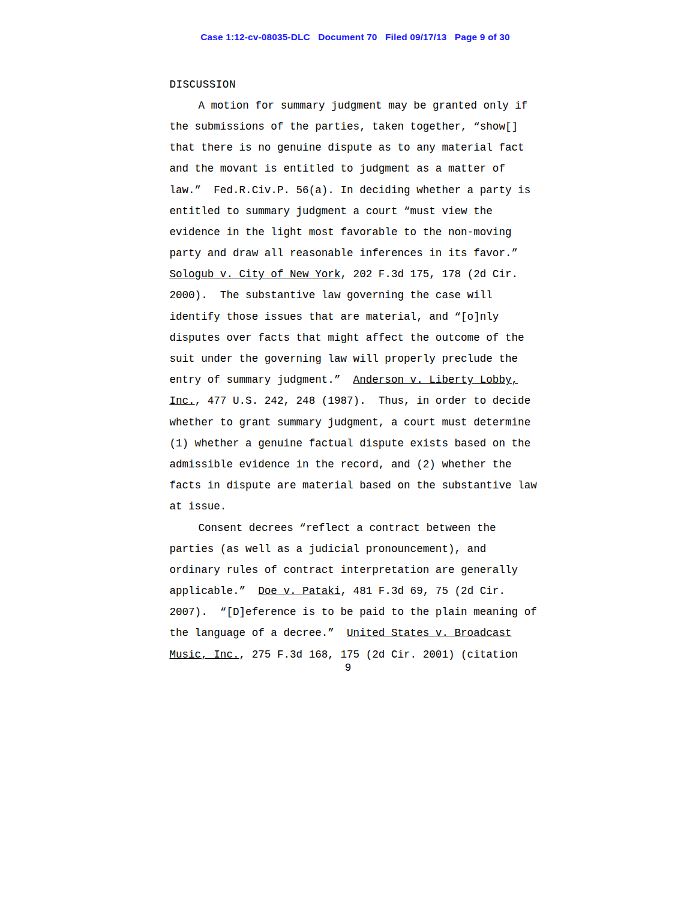Case 1:12-cv-08035-DLC Document 70 Filed 09/17/13 Page 9 of 30
DISCUSSION
A motion for summary judgment may be granted only if the submissions of the parties, taken together, “show[] that there is no genuine dispute as to any material fact and the movant is entitled to judgment as a matter of law.” Fed.R.Civ.P. 56(a). In deciding whether a party is entitled to summary judgment a court “must view the evidence in the light most favorable to the non-moving party and draw all reasonable inferences in its favor.” Sologub v. City of New York, 202 F.3d 175, 178 (2d Cir. 2000). The substantive law governing the case will identify those issues that are material, and “[o]nly disputes over facts that might affect the outcome of the suit under the governing law will properly preclude the entry of summary judgment.” Anderson v. Liberty Lobby, Inc., 477 U.S. 242, 248 (1987). Thus, in order to decide whether to grant summary judgment, a court must determine (1) whether a genuine factual dispute exists based on the admissible evidence in the record, and (2) whether the facts in dispute are material based on the substantive law at issue.
Consent decrees “reflect a contract between the parties (as well as a judicial pronouncement), and ordinary rules of contract interpretation are generally applicable.” Doe v. Pataki, 481 F.3d 69, 75 (2d Cir. 2007). “[D]eference is to be paid to the plain meaning of the language of a decree.” United States v. Broadcast Music, Inc., 275 F.3d 168, 175 (2d Cir. 2001) (citation
9